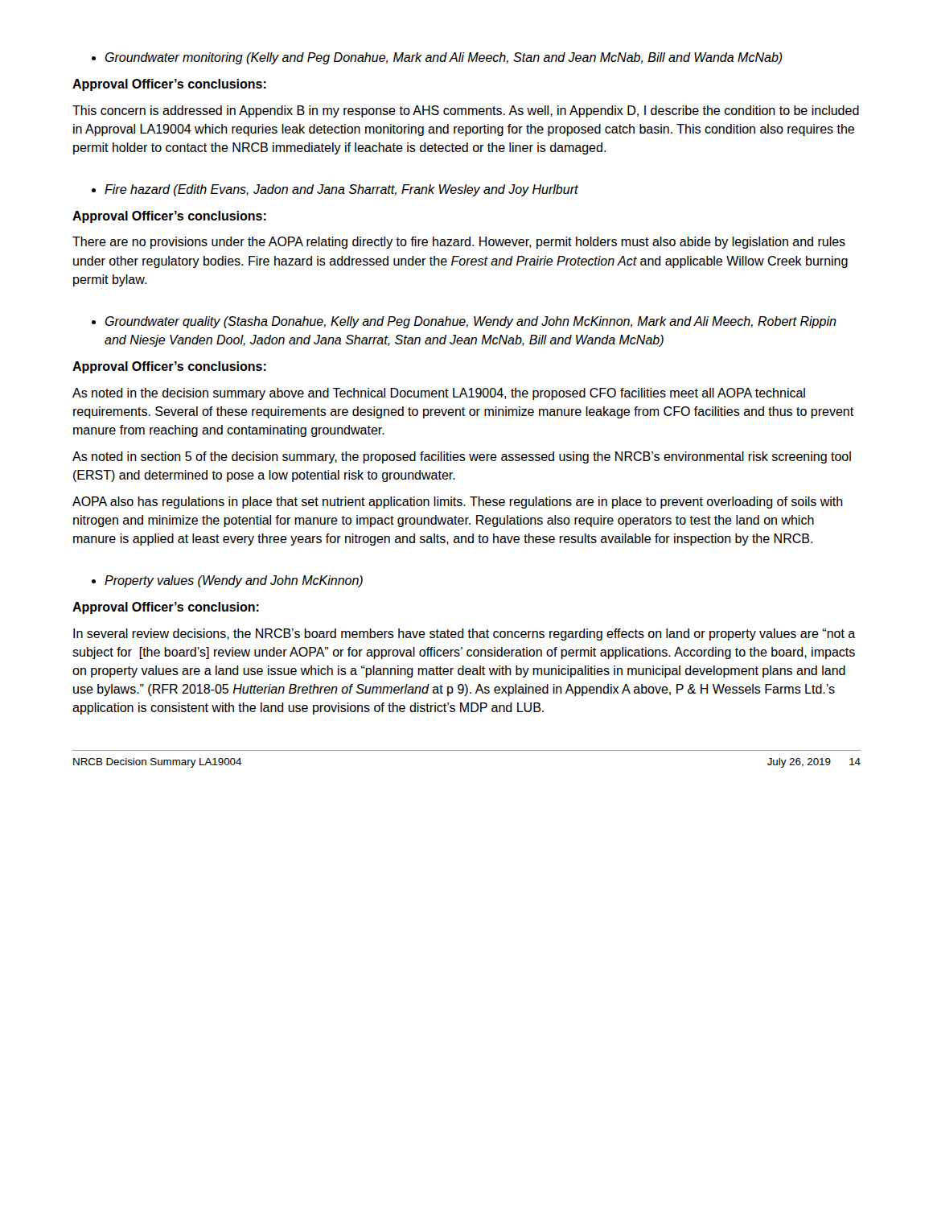Groundwater monitoring (Kelly and Peg Donahue, Mark and Ali Meech, Stan and Jean McNab, Bill and Wanda McNab)
Approval Officer’s conclusions:
This concern is addressed in Appendix B in my response to AHS comments. As well, in Appendix D, I describe the condition to be included in Approval LA19004 which requries leak detection monitoring and reporting for the proposed catch basin. This condition also requires the permit holder to contact the NRCB immediately if leachate is detected or the liner is damaged.
Fire hazard (Edith Evans, Jadon and Jana Sharratt, Frank Wesley and Joy Hurlburt
Approval Officer’s conclusions:
There are no provisions under the AOPA relating directly to fire hazard. However, permit holders must also abide by legislation and rules under other regulatory bodies. Fire hazard is addressed under the Forest and Prairie Protection Act and applicable Willow Creek burning permit bylaw.
Groundwater quality (Stasha Donahue, Kelly and Peg Donahue, Wendy and John McKinnon, Mark and Ali Meech, Robert Rippin and Niesje Vanden Dool, Jadon and Jana Sharrat, Stan and Jean McNab, Bill and Wanda McNab)
Approval Officer’s conclusions:
As noted in the decision summary above and Technical Document LA19004, the proposed CFO facilities meet all AOPA technical requirements. Several of these requirements are designed to prevent or minimize manure leakage from CFO facilities and thus to prevent manure from reaching and contaminating groundwater.
As noted in section 5 of the decision summary, the proposed facilities were assessed using the NRCB’s environmental risk screening tool (ERST) and determined to pose a low potential risk to groundwater.
AOPA also has regulations in place that set nutrient application limits. These regulations are in place to prevent overloading of soils with nitrogen and minimize the potential for manure to impact groundwater. Regulations also require operators to test the land on which manure is applied at least every three years for nitrogen and salts, and to have these results available for inspection by the NRCB.
Property values (Wendy and John McKinnon)
Approval Officer’s conclusion:
In several review decisions, the NRCB’s board members have stated that concerns regarding effects on land or property values are “not a subject for [the board’s] review under AOPA” or for approval officers’ consideration of permit applications. According to the board, impacts on property values are a land use issue which is a “planning matter dealt with by municipalities in municipal development plans and land use bylaws.” (RFR 2018-05 Hutterian Brethren of Summerland at p 9). As explained in Appendix A above, P & H Wessels Farms Ltd.’s application is consistent with the land use provisions of the district’s MDP and LUB.
NRCB Decision Summary LA19004 July 26, 2019 14